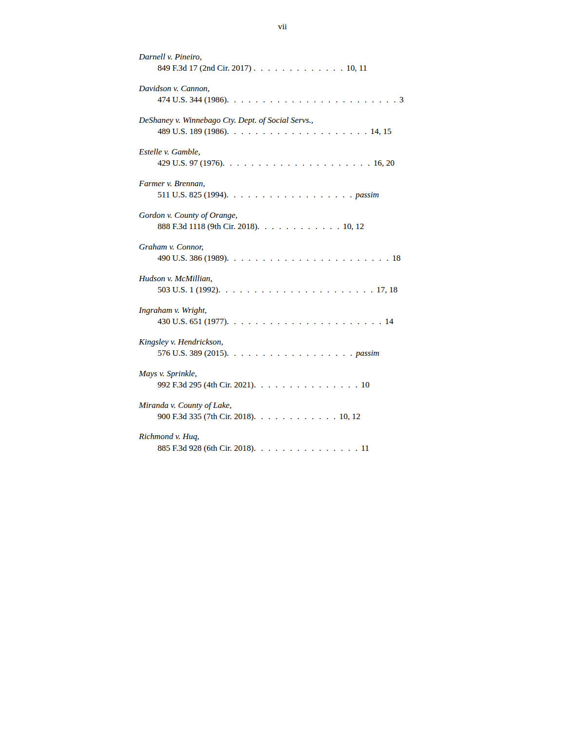vii
Darnell v. Pineiro, 849 F.3d 17 (2nd Cir. 2017) . . . . . . . . . . . . . 10, 11
Davidson v. Cannon, 474 U.S. 344 (1986). . . . . . . . . . . . . . . . . . . . . . . . 3
DeShaney v. Winnebago Cty. Dept. of Social Servs., 489 U.S. 189 (1986). . . . . . . . . . . . . . . . . . . . 14, 15
Estelle v. Gamble, 429 U.S. 97 (1976). . . . . . . . . . . . . . . . . . . . . 16, 20
Farmer v. Brennan, 511 U.S. 825 (1994). . . . . . . . . . . . . . . . . . passim
Gordon v. County of Orange, 888 F.3d 1118 (9th Cir. 2018). . . . . . . . . . . . 10, 12
Graham v. Connor, 490 U.S. 386 (1989). . . . . . . . . . . . . . . . . . . . . . . 18
Hudson v. McMillian, 503 U.S. 1 (1992). . . . . . . . . . . . . . . . . . . . . . 17, 18
Ingraham v. Wright, 430 U.S. 651 (1977). . . . . . . . . . . . . . . . . . . . . . 14
Kingsley v. Hendrickson, 576 U.S. 389 (2015). . . . . . . . . . . . . . . . . . passim
Mays v. Sprinkle, 992 F.3d 295 (4th Cir. 2021). . . . . . . . . . . . . . . 10
Miranda v. County of Lake, 900 F.3d 335 (7th Cir. 2018). . . . . . . . . . . . 10, 12
Richmond v. Huq, 885 F.3d 928 (6th Cir. 2018). . . . . . . . . . . . . . . 11